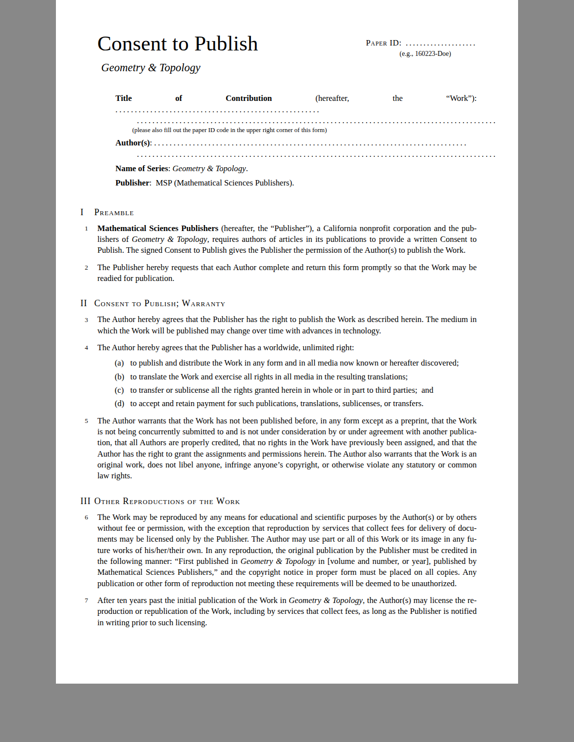Paper ID: .................... (e.g., 160223-Doe)
Consent to Publish
Geometry & Topology
Title of Contribution (hereafter, the “Work”): ..................................................... ............................................................................................. (please also fill out the paper ID code in the upper right corner of this form)
Author(s): ................................................................................. .............................................................................................
Name of Series: Geometry & Topology.
Publisher: MSP (Mathematical Sciences Publishers).
IPreamble
Mathematical Sciences Publishers (hereafter, the “Publisher”), a California nonprofit corporation and the publishers of Geometry & Topology, requires authors of articles in its publications to provide a written Consent to Publish. The signed Consent to Publish gives the Publisher the permission of the Author(s) to publish the Work.
The Publisher hereby requests that each Author complete and return this form promptly so that the Work may be readied for publication.
IIConsent to Publish; Warranty
The Author hereby agrees that the Publisher has the right to publish the Work as described herein. The medium in which the Work will be published may change over time with advances in technology.
The Author hereby agrees that the Publisher has a worldwide, unlimited right:
to publish and distribute the Work in any form and in all media now known or hereafter discovered;
to translate the Work and exercise all rights in all media in the resulting translations;
to transfer or sublicense all the rights granted herein in whole or in part to third parties; and
to accept and retain payment for such publications, translations, sublicenses, or transfers.
The Author warrants that the Work has not been published before, in any form except as a preprint, that the Work is not being concurrently submitted to and is not under consideration by or under agreement with another publication, that all Authors are properly credited, that no rights in the Work have previously been assigned, and that the Author has the right to grant the assignments and permissions herein. The Author also warrants that the Work is an original work, does not libel anyone, infringe anyone’s copyright, or otherwise violate any statutory or common law rights.
IIIOther Reproductions of the Work
The Work may be reproduced by any means for educational and scientific purposes by the Author(s) or by others without fee or permission, with the exception that reproduction by services that collect fees for delivery of documents may be licensed only by the Publisher. The Author may use part or all of this Work or its image in any future works of his/her/their own. In any reproduction, the original publication by the Publisher must be credited in the following manner: “First published in Geometry & Topology in [volume and number, or year], published by Mathematical Sciences Publishers,” and the copyright notice in proper form must be placed on all copies. Any publication or other form of reproduction not meeting these requirements will be deemed to be unauthorized.
After ten years past the initial publication of the Work in Geometry & Topology, the Author(s) may license the reproduction or republication of the Work, including by services that collect fees, as long as the Publisher is notified in writing prior to such licensing.